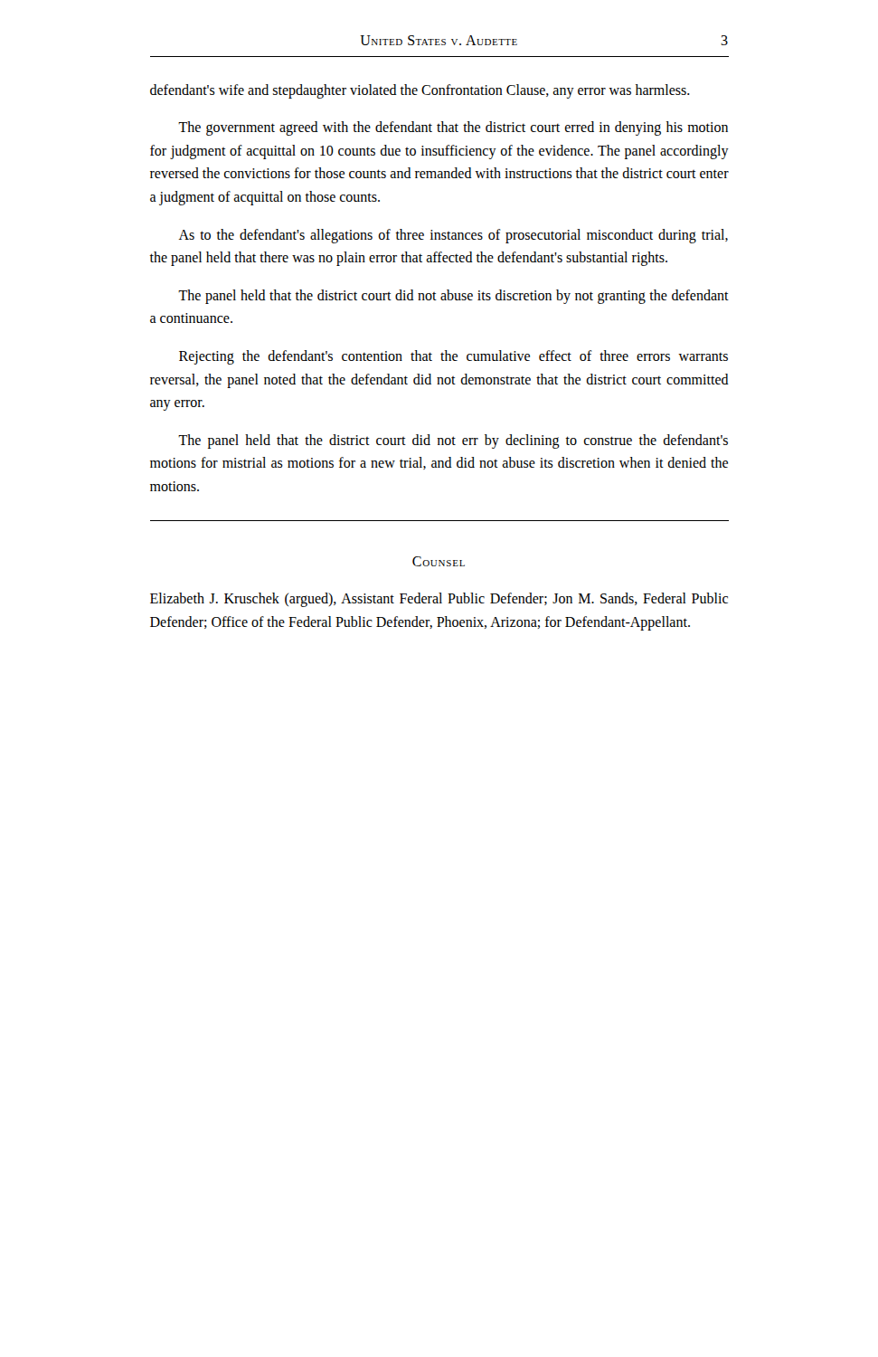United States v. Audette 3
defendant's wife and stepdaughter violated the Confrontation Clause, any error was harmless.
The government agreed with the defendant that the district court erred in denying his motion for judgment of acquittal on 10 counts due to insufficiency of the evidence. The panel accordingly reversed the convictions for those counts and remanded with instructions that the district court enter a judgment of acquittal on those counts.
As to the defendant's allegations of three instances of prosecutorial misconduct during trial, the panel held that there was no plain error that affected the defendant's substantial rights.
The panel held that the district court did not abuse its discretion by not granting the defendant a continuance.
Rejecting the defendant's contention that the cumulative effect of three errors warrants reversal, the panel noted that the defendant did not demonstrate that the district court committed any error.
The panel held that the district court did not err by declining to construe the defendant's motions for mistrial as motions for a new trial, and did not abuse its discretion when it denied the motions.
Counsel
Elizabeth J. Kruschek (argued), Assistant Federal Public Defender; Jon M. Sands, Federal Public Defender; Office of the Federal Public Defender, Phoenix, Arizona; for Defendant-Appellant.